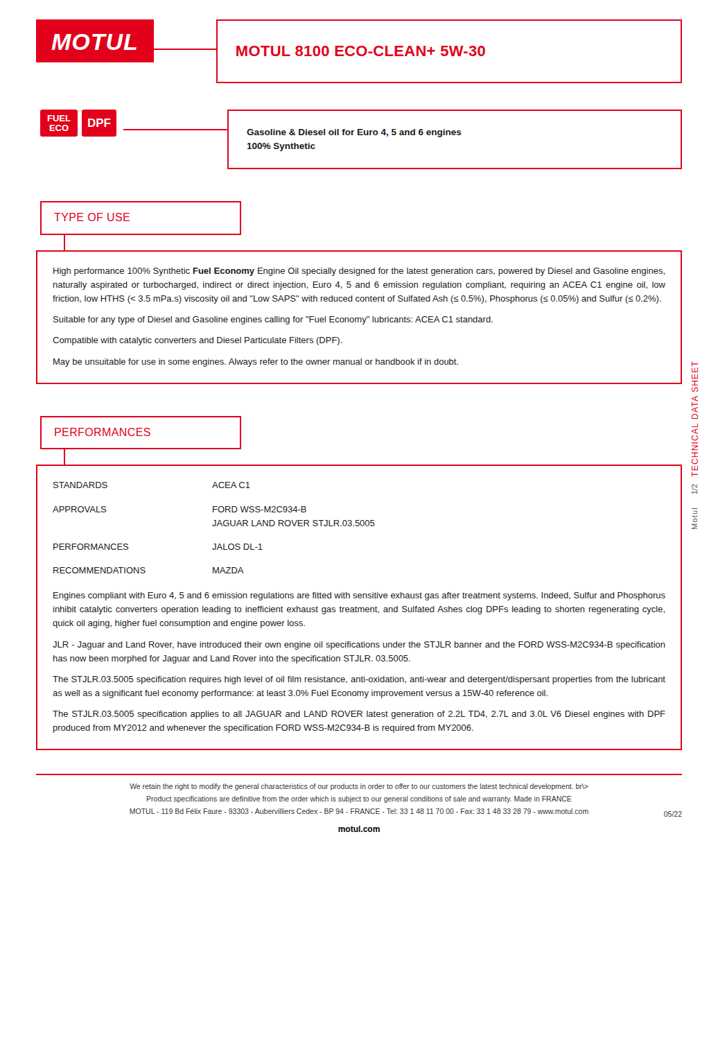MOTUL
MOTUL 8100 ECO-CLEAN+ 5W-30
FUEL
ECO
DPF
Gasoline & Diesel oil for Euro 4, 5 and 6 engines
100% Synthetic
TYPE OF USE
High performance 100% Synthetic Fuel Economy Engine Oil specially designed for the latest generation cars, powered by Diesel and Gasoline engines, naturally aspirated or turbocharged, indirect or direct injection, Euro 4, 5 and 6 emission regulation compliant, requiring an ACEA C1 engine oil, low friction, low HTHS (< 3.5 mPa.s) viscosity oil and "Low SAPS" with reduced content of Sulfated Ash (≤ 0.5%), Phosphorus (≤ 0.05%) and Sulfur (≤ 0.2%).
Suitable for any type of Diesel and Gasoline engines calling for "Fuel Economy" lubricants: ACEA C1 standard.
Compatible with catalytic converters and Diesel Particulate Filters (DPF).
May be unsuitable for use in some engines. Always refer to the owner manual or handbook if in doubt.
PERFORMANCES
| STANDARDS | ACEA C1 |
| APPROVALS | FORD WSS-M2C934-B JAGUAR LAND ROVER STJLR.03.5005 |
| PERFORMANCES | JALOS DL-1 |
| RECOMMENDATIONS | MAZDA |
Engines compliant with Euro 4, 5 and 6 emission regulations are fitted with sensitive exhaust gas after treatment systems. Indeed, Sulfur and Phosphorus inhibit catalytic converters operation leading to inefficient exhaust gas treatment, and Sulfated Ashes clog DPFs leading to shorten regenerating cycle, quick oil aging, higher fuel consumption and engine power loss.
JLR - Jaguar and Land Rover, have introduced their own engine oil specifications under the STJLR banner and the FORD WSS-M2C934-B specification has now been morphed for Jaguar and Land Rover into the specification STJLR. 03.5005.
The STJLR.03.5005 specification requires high level of oil film resistance, anti-oxidation, anti-wear and detergent/dispersant properties from the lubricant as well as a significant fuel economy performance: at least 3.0% Fuel Economy improvement versus a 15W-40 reference oil.
The STJLR.03.5005 specification applies to all JAGUAR and LAND ROVER latest generation of 2.2L TD4, 2.7L and 3.0L V6 Diesel engines with DPF produced from MY2012 and whenever the specification FORD WSS-M2C934-B is required from MY2006.
TECHNICAL DATA SHEET
1/2
Motul
05/22
We retain the right to modify the general characteristics of our products in order to offer to our customers the latest technical development. br\>
Product specifications are definitive from the order which is subject to our general conditions of sale and warranty. Made in FRANCE
MOTUL - 119 Bd Félix Faure - 93303 - Aubervilliers Cedex - BP 94 - FRANCE - Tel: 33 1 48 11 70 00 - Fax: 33 1 48 33 28 79 - www.motul.com
motul.com